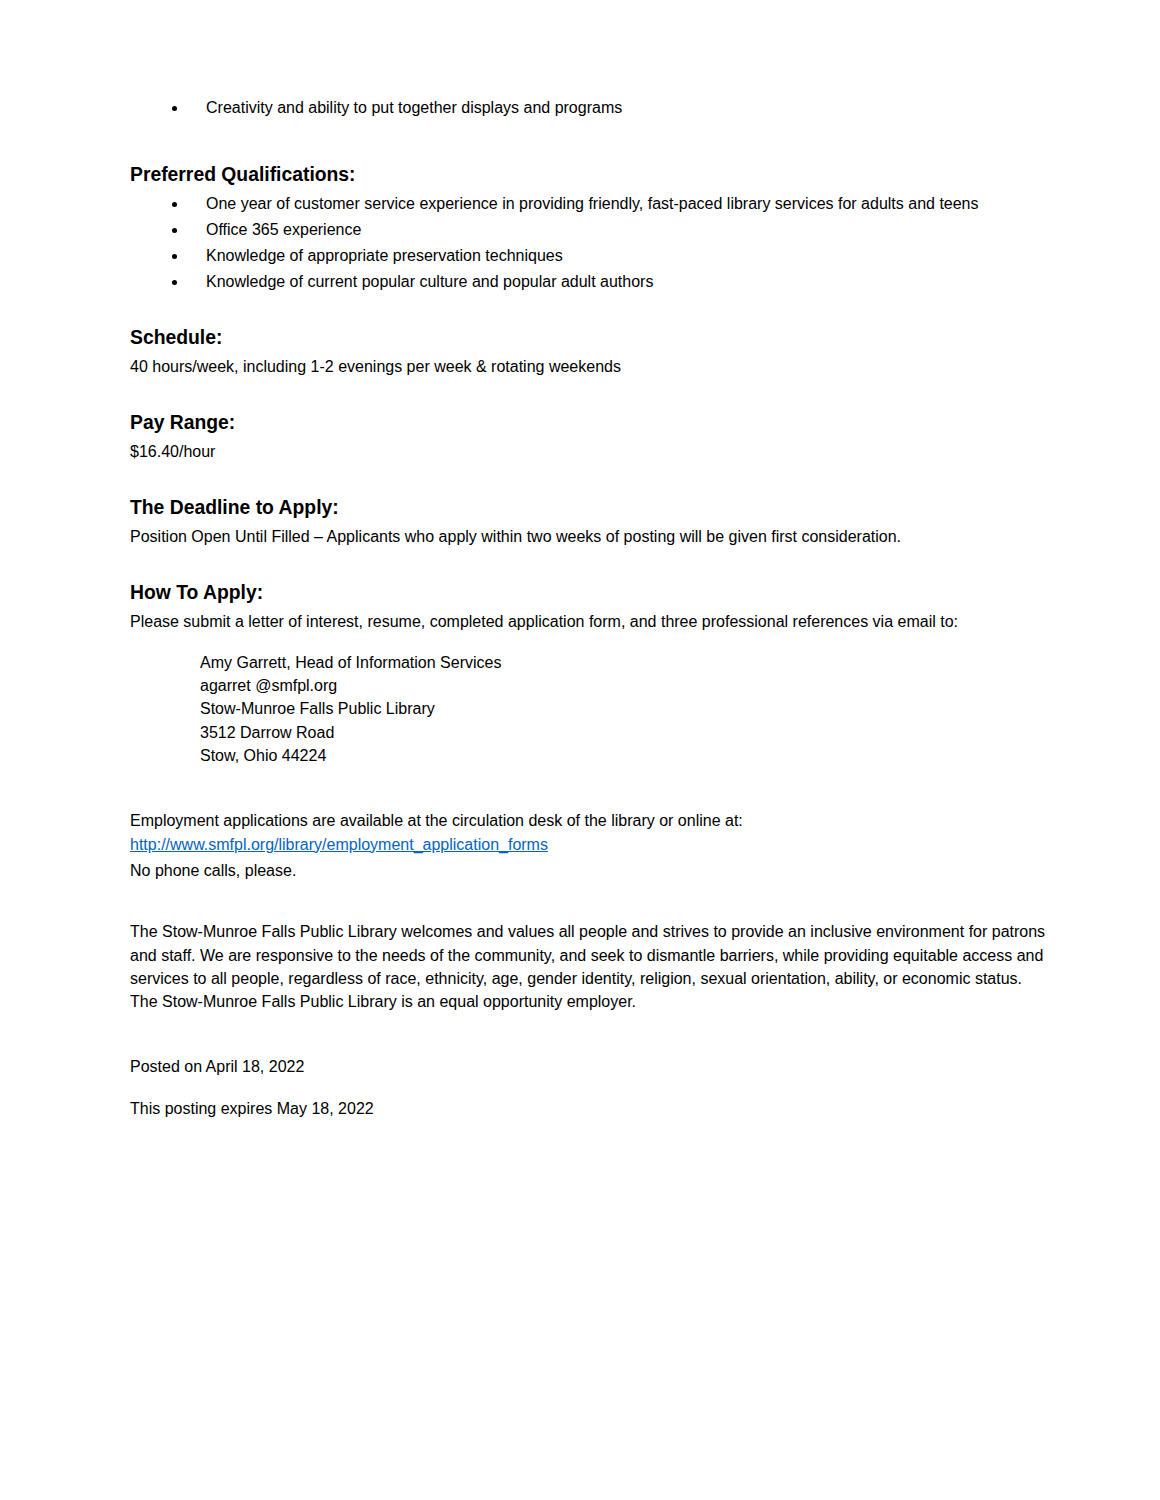Creativity and ability to put together displays and programs
Preferred Qualifications:
One year of customer service experience in providing friendly, fast-paced library services for adults and teens
Office 365 experience
Knowledge of appropriate preservation techniques
Knowledge of current popular culture and popular adult authors
Schedule:
40 hours/week, including 1-2 evenings per week & rotating weekends
Pay Range:
$16.40/hour
The Deadline to Apply:
Position Open Until Filled – Applicants who apply within two weeks of posting will be given first consideration.
How To Apply:
Please submit a letter of interest, resume, completed application form, and three professional references via email to:
Amy Garrett, Head of Information Services
agarret @smfpl.org
Stow-Munroe Falls Public Library
3512 Darrow Road
Stow, Ohio 44224
Employment applications are available at the circulation desk of the library or online at:
http://www.smfpl.org/library/employment_application_forms
No phone calls, please.
The Stow-Munroe Falls Public Library welcomes and values all people and strives to provide an inclusive environment for patrons and staff. We are responsive to the needs of the community, and seek to dismantle barriers, while providing equitable access and services to all people, regardless of race, ethnicity, age, gender identity, religion, sexual orientation, ability, or economic status. The Stow-Munroe Falls Public Library is an equal opportunity employer.
Posted on April 18, 2022
This posting expires May 18, 2022